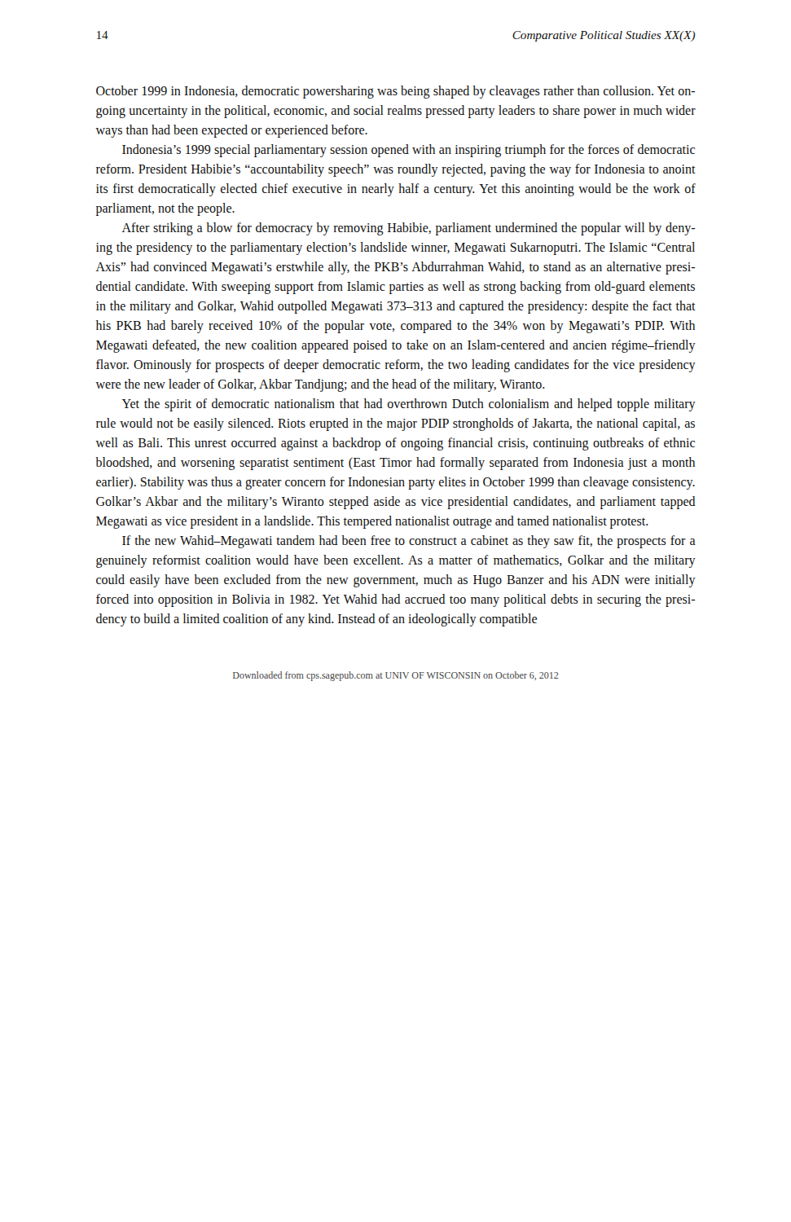14 Comparative Political Studies XX(X)
October 1999 in Indonesia, democratic powersharing was being shaped by cleavages rather than collusion. Yet ongoing uncertainty in the political, economic, and social realms pressed party leaders to share power in much wider ways than had been expected or experienced before.
Indonesia’s 1999 special parliamentary session opened with an inspiring triumph for the forces of democratic reform. President Habibie’s “accountability speech” was roundly rejected, paving the way for Indonesia to anoint its first democratically elected chief executive in nearly half a century. Yet this anointing would be the work of parliament, not the people.
After striking a blow for democracy by removing Habibie, parliament undermined the popular will by denying the presidency to the parliamentary election’s landslide winner, Megawati Sukarnoputri. The Islamic “Central Axis” had convinced Megawati’s erstwhile ally, the PKB’s Abdurrahman Wahid, to stand as an alternative presidential candidate. With sweeping support from Islamic parties as well as strong backing from old-guard elements in the military and Golkar, Wahid outpolled Megawati 373–313 and captured the presidency: despite the fact that his PKB had barely received 10% of the popular vote, compared to the 34% won by Megawati’s PDIP. With Megawati defeated, the new coalition appeared poised to take on an Islam-centered and ancien régime–friendly flavor. Ominously for prospects of deeper democratic reform, the two leading candidates for the vice presidency were the new leader of Golkar, Akbar Tandjung; and the head of the military, Wiranto.
Yet the spirit of democratic nationalism that had overthrown Dutch colonialism and helped topple military rule would not be easily silenced. Riots erupted in the major PDIP strongholds of Jakarta, the national capital, as well as Bali. This unrest occurred against a backdrop of ongoing financial crisis, continuing outbreaks of ethnic bloodshed, and worsening separatist sentiment (East Timor had formally separated from Indonesia just a month earlier). Stability was thus a greater concern for Indonesian party elites in October 1999 than cleavage consistency. Golkar’s Akbar and the military’s Wiranto stepped aside as vice presidential candidates, and parliament tapped Megawati as vice president in a landslide. This tempered nationalist outrage and tamed nationalist protest.
If the new Wahid–Megawati tandem had been free to construct a cabinet as they saw fit, the prospects for a genuinely reformist coalition would have been excellent. As a matter of mathematics, Golkar and the military could easily have been excluded from the new government, much as Hugo Banzer and his ADN were initially forced into opposition in Bolivia in 1982. Yet Wahid had accrued too many political debts in securing the presidency to build a limited coalition of any kind. Instead of an ideologically compatible
Downloaded from cps.sagepub.com at UNIV OF WISCONSIN on October 6, 2012